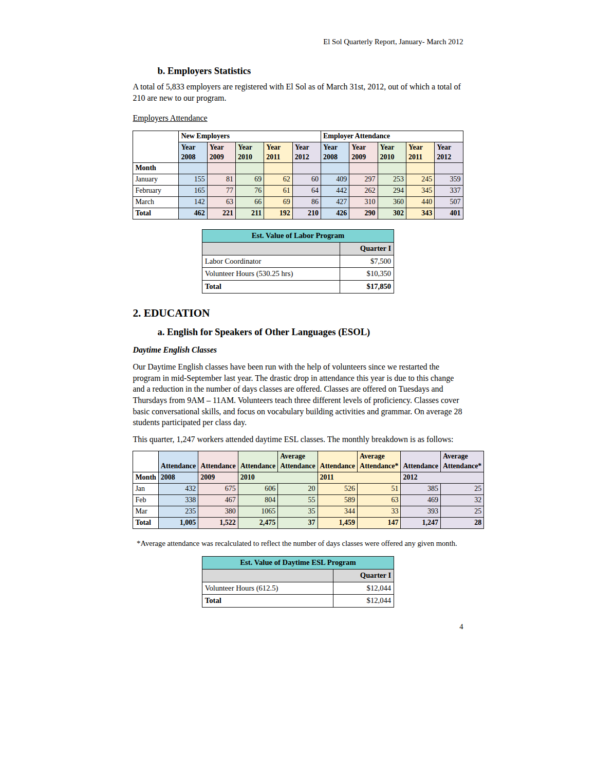El Sol Quarterly Report, January- March 2012
b. Employers Statistics
A total of 5,833 employers are registered with El Sol as of March 31st, 2012, out of which a total of 210 are new to our program.
Employers Attendance
| | New Employers | Employer Attendance |
| --- | --- | --- |
| Year 2008 | Year 2009 | Year 2010 | Year 2011 | Year 2012 | Year 2008 | Year 2009 | Year 2010 | Year 2011 | Year 2012 |
| Month | | | | | | | | | | |
| January | 155 | 81 | 69 | 62 | 60 | 409 | 297 | 253 | 245 | 359 |
| February | 165 | 77 | 76 | 61 | 64 | 442 | 262 | 294 | 345 | 337 |
| March | 142 | 63 | 66 | 69 | 86 | 427 | 310 | 360 | 440 | 507 |
| Total | 462 | 221 | 211 | 192 | 210 | 426 | 290 | 302 | 343 | 401 |
| Est. Value of Labor Program |
| | Quarter I |
| Labor Coordinator | $7,500 |
| Volunteer Hours (530.25 hrs) | $10,350 |
| Total | $17,850 |
2. EDUCATION
a. English for Speakers of Other Languages (ESOL)
Daytime English Classes
Our Daytime English classes have been run with the help of volunteers since we restarted the program in mid-September last year. The drastic drop in attendance this year is due to this change and a reduction in the number of days classes are offered. Classes are offered on Tuesdays and Thursdays from 9AM – 11AM. Volunteers teach three different levels of proficiency. Classes cover basic conversational skills, and focus on vocabulary building activities and grammar. On average 28 students participated per class day.
This quarter, 1,247 workers attended daytime ESL classes. The monthly breakdown is as follows:
| | Attendance | Attendance | Attendance | Average Attendance | Attendance | Average Attendance* | Attendance | Average Attendance* |
| --- | --- | --- | --- | --- | --- | --- | --- | --- |
| Month | 2008 | 2009 | 2010 | 2011 | 2012 |
| Jan | 432 | 675 | 606 | 20 | 526 | 51 | 385 | 25 |
| Feb | 338 | 467 | 804 | 55 | 589 | 63 | 469 | 32 |
| Mar | 235 | 380 | 1065 | 35 | 344 | 33 | 393 | 25 |
| Total | 1,005 | 1,522 | 2,475 | 37 | 1,459 | 147 | 1,247 | 28 |
*Average attendance was recalculated to reflect the number of days classes were offered any given month.
| Est. Value of Daytime ESL Program |
| | Quarter I |
| Volunteer Hours (612.5) | $12,044 |
| Total | $12,044 |
4